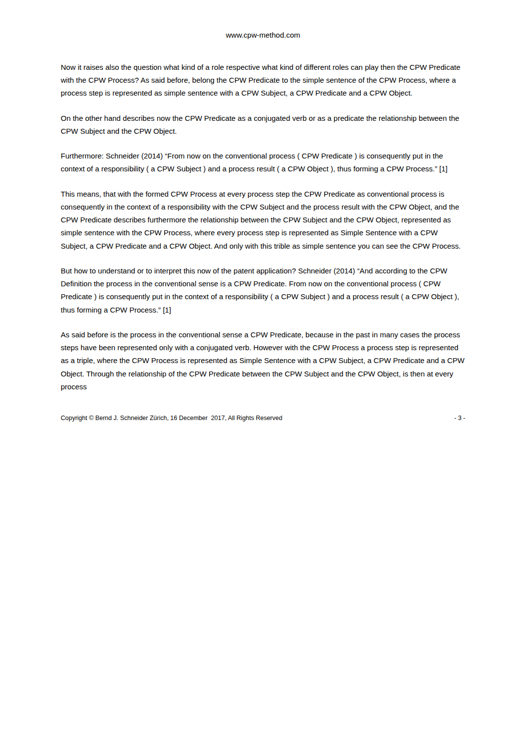www.cpw-method.com
Now it raises also the question what kind of a role respective what kind of different roles can play then the CPW Predicate with the CPW Process? As said before, belong the CPW Predicate to the simple sentence of the CPW Process, where a process step is represented as simple sentence with a CPW Subject, a CPW Predicate and a CPW Object.
On the other hand describes now the CPW Predicate as a conjugated verb or as a predicate the relationship between the CPW Subject and the CPW Object.
Furthermore: Schneider (2014) “From now on the conventional process ( CPW Predicate ) is consequently put in the context of a responsibility ( a CPW Subject ) and a process result ( a CPW Object ), thus forming a CPW Process.” [1]
This means, that with the formed CPW Process at every process step the CPW Predicate as conventional process is consequently in the context of a responsibility with the CPW Subject and the process result with the CPW Object, and the CPW Predicate describes furthermore the relationship between the CPW Subject and the CPW Object, represented as simple sentence with the CPW Process, where every process step is represented as Simple Sentence with a CPW Subject, a CPW Predicate and a CPW Object. And only with this trible as simple sentence you can see the CPW Process.
But how to understand or to interpret this now of the patent application? Schneider (2014) “And according to the CPW Definition the process in the conventional sense is a CPW Predicate. From now on the conventional process ( CPW Predicate ) is consequently put in the context of a responsibility ( a CPW Subject ) and a process result ( a CPW Object ), thus forming a CPW Process.” [1]
As said before is the process in the conventional sense a CPW Predicate, because in the past in many cases the process steps have been represented only with a conjugated verb. However with the CPW Process a process step is represented as a triple, where the CPW Process is represented as Simple Sentence with a CPW Subject, a CPW Predicate and a CPW Object. Through the relationship of the CPW Predicate between the CPW Subject and the CPW Object, is then at every process
Copyright © Bernd J. Schneider Zürich, 16 December 2017, All Rights Reserved - 3 -